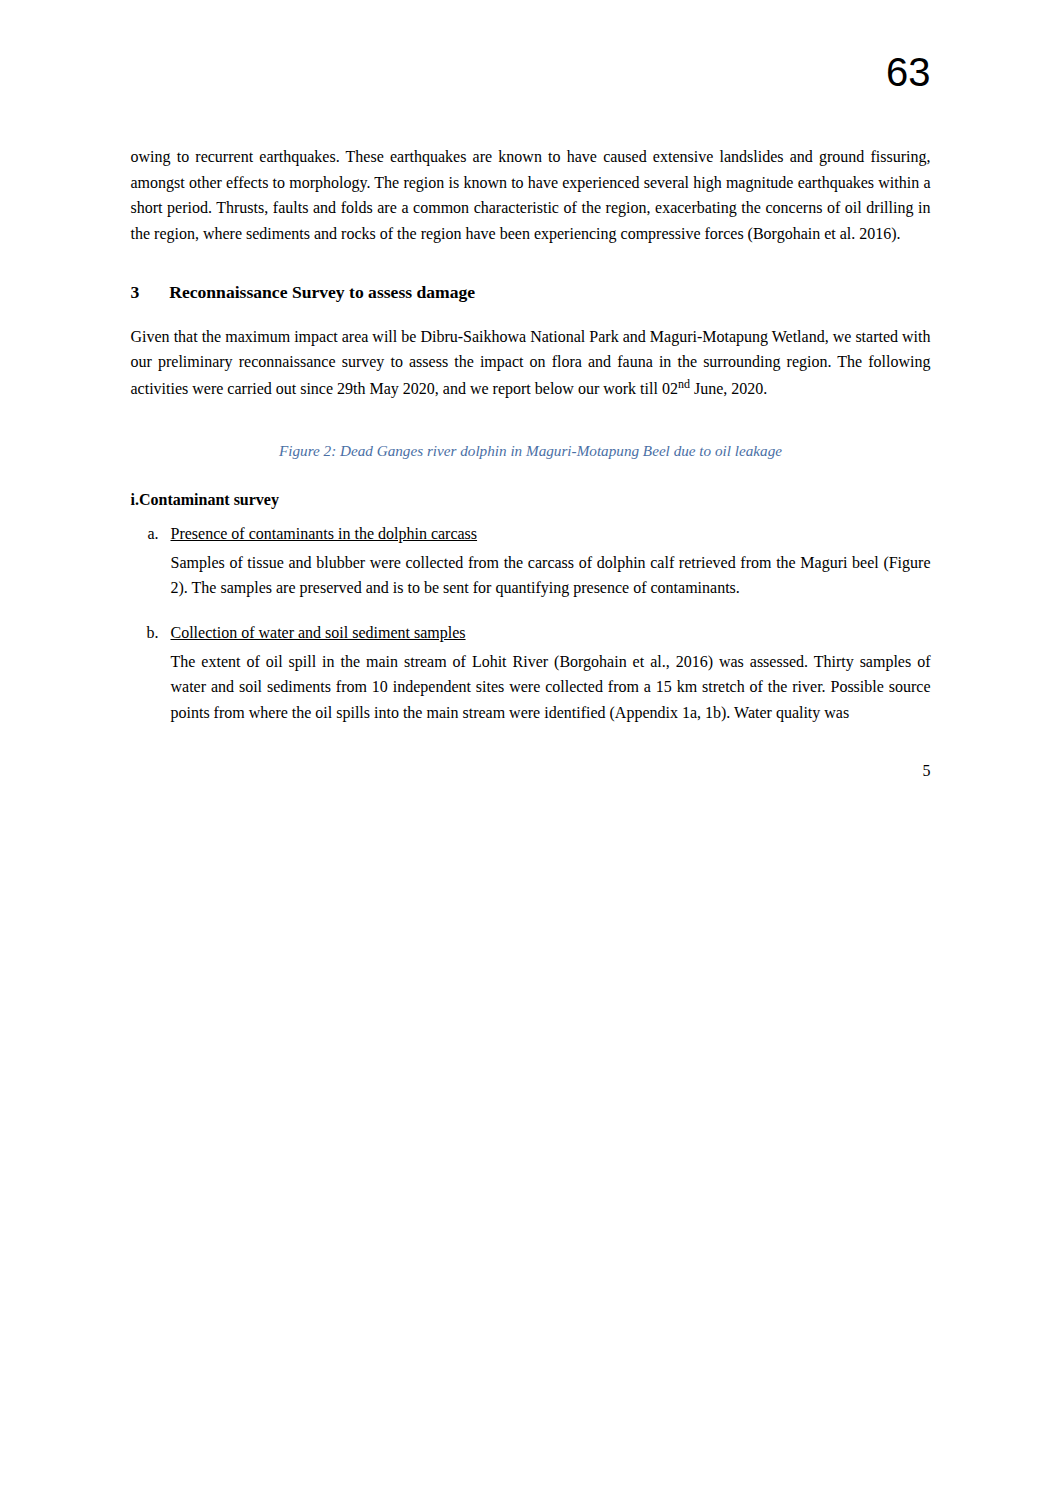63
owing to recurrent earthquakes. These earthquakes are known to have caused extensive landslides and ground fissuring, amongst other effects to morphology. The region is known to have experienced several high magnitude earthquakes within a short period. Thrusts, faults and folds are a common characteristic of the region, exacerbating the concerns of oil drilling in the region, where sediments and rocks of the region have been experiencing compressive forces (Borgohain et al. 2016).
3 Reconnaissance Survey to assess damage
Given that the maximum impact area will be Dibru-Saikhowa National Park and Maguri-Motapung Wetland, we started with our preliminary reconnaissance survey to assess the impact on flora and fauna in the surrounding region. The following activities were carried out since 29th May 2020, and we report below our work till 02nd June, 2020.
Figure 2: Dead Ganges river dolphin in Maguri-Motapung Beel due to oil leakage
i.Contaminant survey
Presence of contaminants in the dolphin carcass
Samples of tissue and blubber were collected from the carcass of dolphin calf retrieved from the Maguri beel (Figure 2). The samples are preserved and is to be sent for quantifying presence of contaminants.
Collection of water and soil sediment samples
The extent of oil spill in the main stream of Lohit River (Borgohain et al., 2016) was assessed. Thirty samples of water and soil sediments from 10 independent sites were collected from a 15 km stretch of the river. Possible source points from where the oil spills into the main stream were identified (Appendix 1a, 1b). Water quality was
5